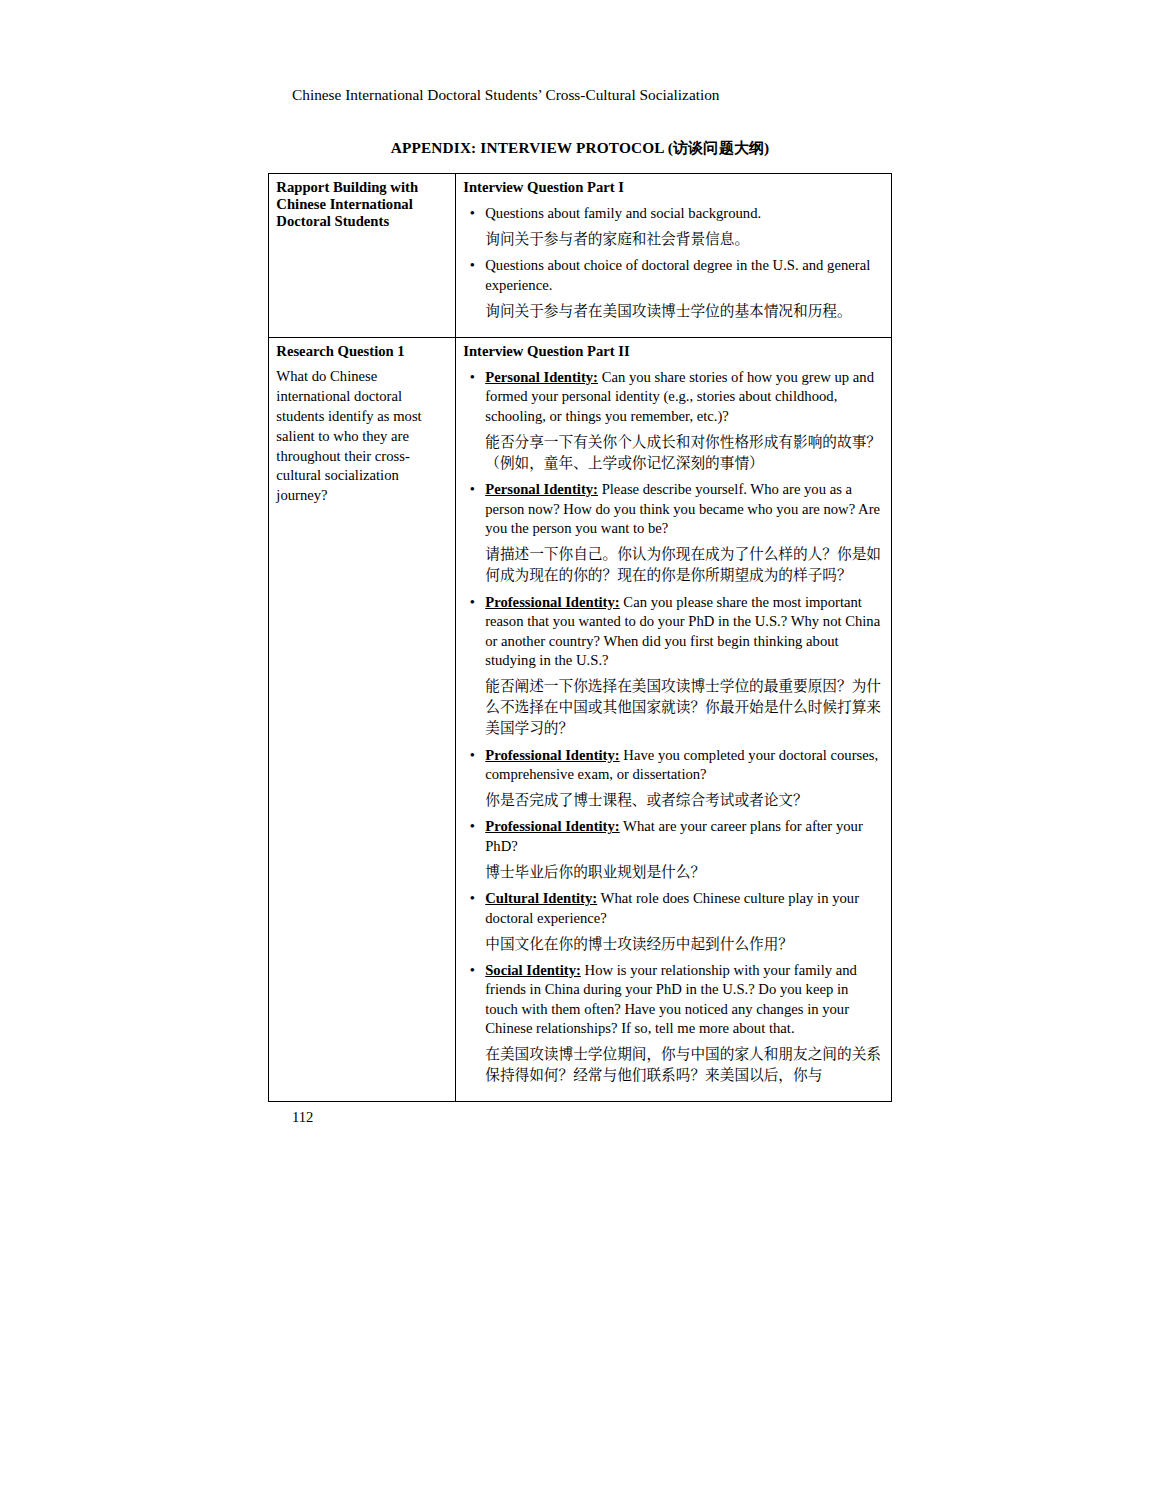Chinese International Doctoral Students’ Cross-Cultural Socialization
APPENDIX: INTERVIEW PROTOCOL (访谈问题大纲)
| Rapport Building with Chinese International Doctoral Students | Interview Question Part I Questions about family and social background. 询问关于参与者的家庭和社会背景信息。 Questions about choice of doctoral degree in the U.S. and general experience. 询问关于参与者在美国攻读博士学位的基本情况和历程。 |
| Research Question 1 What do Chinese international doctoral students identify as most salient to who they are throughout their cross-cultural socialization journey? | Interview Question Part II Personal Identity: Can you share stories of how you grew up and formed your personal identity (e.g., stories about childhood, schooling, or things you remember, etc.)? 能否分享一下有关你个人成长和对你性格形成有影响的故事？（例如，童年、上学或你记忆深刻的事情） Personal Identity: Please describe yourself. Who are you as a person now? How do you think you became who you are now? Are you the person you want to be? 请描述一下你自己。你认为你现在成为了什么样的人？你是如何成为现在的你的？现在的你是你所期望成为的样子吗？ Professional Identity: Can you please share the most important reason that you wanted to do your PhD in the U.S.? Why not China or another country? When did you first begin thinking about studying in the U.S.? 能否阐述一下你选择在美国攻读博士学位的最重要原因？为什么不选择在中国或其他国家就读？你最开始是什么时候打算来美国学习的？ Professional Identity: Have you completed your doctoral courses, comprehensive exam, or dissertation? 你是否完成了博士课程、或者综合考试或者论文？ Professional Identity: What are your career plans for after your PhD? 博士毕业后你的职业规划是什么？ Cultural Identity: What role does Chinese culture play in your doctoral experience? 中国文化在你的博士攻读经历中起到什么作用？ Social Identity: How is your relationship with your family and friends in China during your PhD in the U.S.? Do you keep in touch with them often? Have you noticed any changes in your Chinese relationships? If so, tell me more about that. 在美国攻读博士学位期间，你与中国的家人和朋友之间的关系保持得如何？经常与他们联系吗？来美国以后，你与 |
112